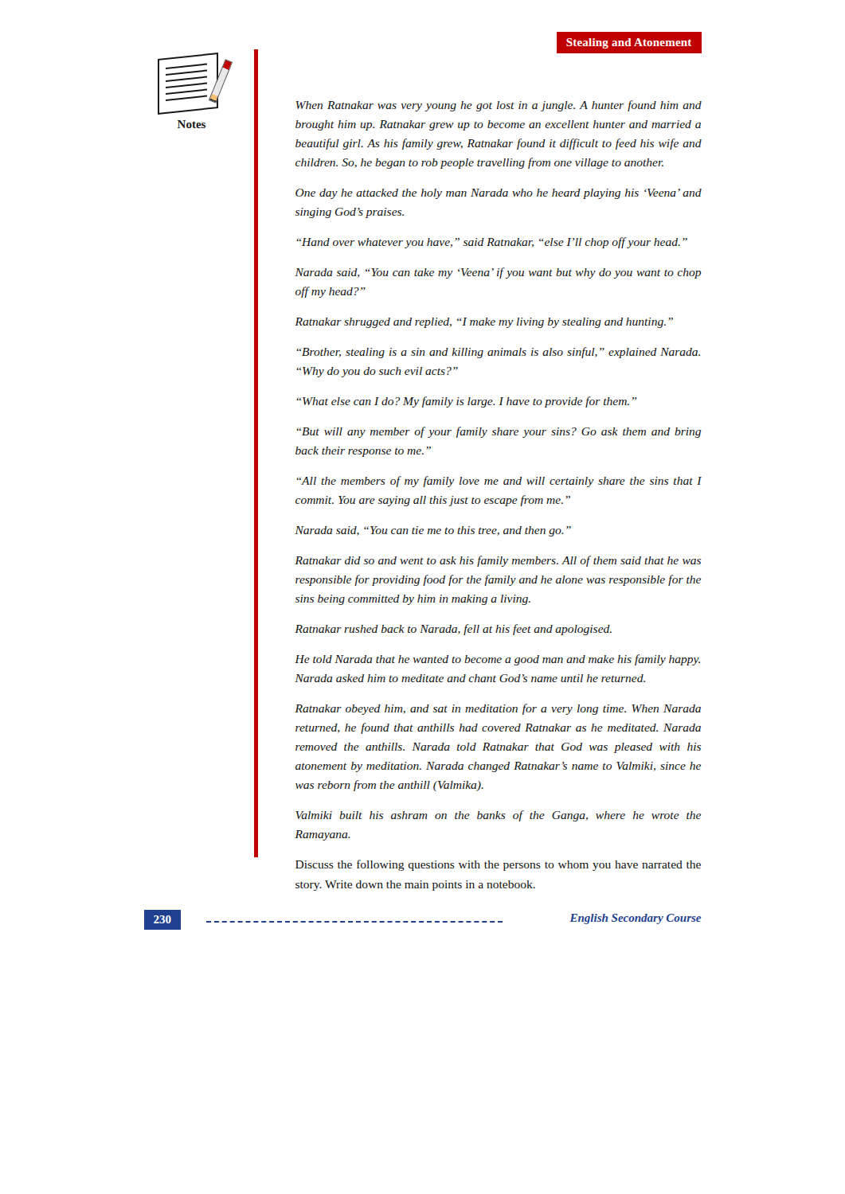Stealing and Atonement
Notes
When Ratnakar was very young he got lost in a jungle. A hunter found him and brought him up. Ratnakar grew up to become an excellent hunter and married a beautiful girl. As his family grew, Ratnakar found it difficult to feed his wife and children. So, he began to rob people travelling from one village to another.
One day he attacked the holy man Narada who he heard playing his ‘Veena’ and singing God’s praises.
“Hand over whatever you have,” said Ratnakar, “else I’ll chop off your head.”
Narada said, “You can take my ‘Veena’ if you want but why do you want to chop off my head?”
Ratnakar shrugged and replied, “I make my living by stealing and hunting.”
“Brother, stealing is a sin and killing animals is also sinful,” explained Narada. “Why do you do such evil acts?”
“What else can I do? My family is large. I have to provide for them.”
“But will any member of your family share your sins? Go ask them and bring back their response to me.”
“All the members of my family love me and will certainly share the sins that I commit. You are saying all this just to escape from me.”
Narada said, “You can tie me to this tree, and then go.”
Ratnakar did so and went to ask his family members. All of them said that he was responsible for providing food for the family and he alone was responsible for the sins being committed by him in making a living.
Ratnakar rushed back to Narada, fell at his feet and apologised.
He told Narada that he wanted to become a good man and make his family happy. Narada asked him to meditate and chant God’s name until he returned.
Ratnakar obeyed him, and sat in meditation for a very long time. When Narada returned, he found that anthills had covered Ratnakar as he meditated. Narada removed the anthills. Narada told Ratnakar that God was pleased with his atonement by meditation. Narada changed Ratnakar’s name to Valmiki, since he was reborn from the anthill (Valmika).
Valmiki built his ashram on the banks of the Ganga, where he wrote the Ramayana.
Discuss the following questions with the persons to whom you have narrated the story. Write down the main points in a notebook.
230
English Secondary Course